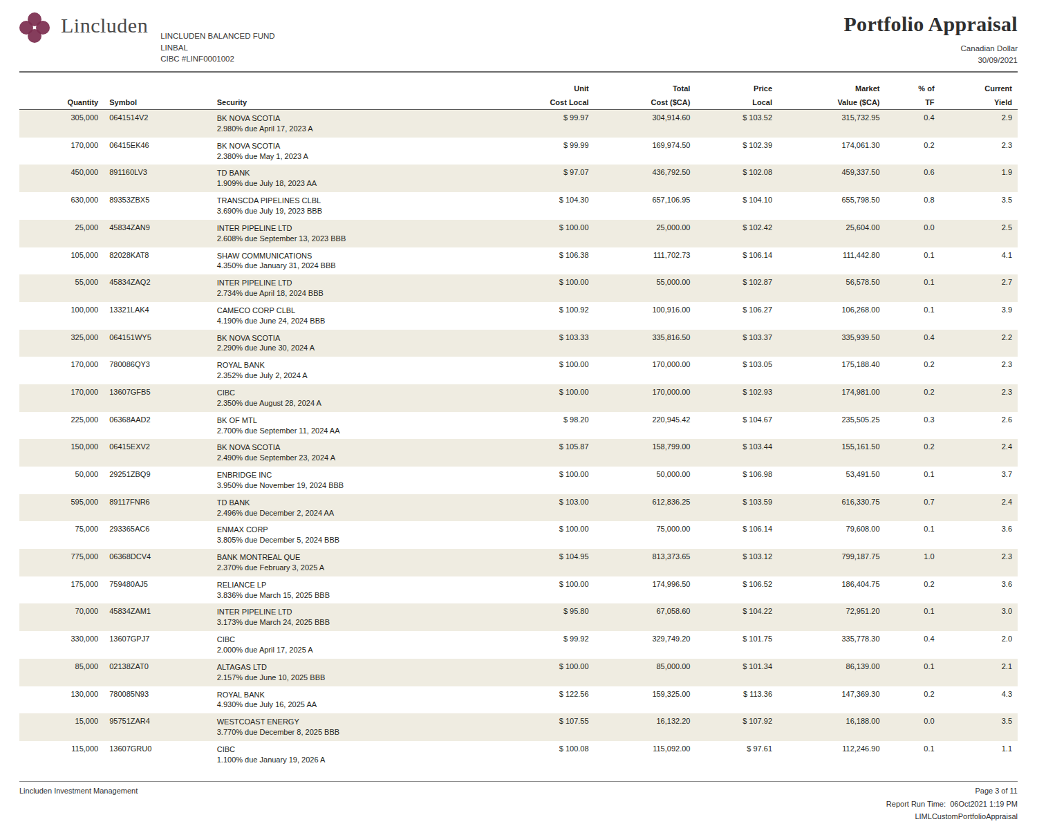Lincluden
LINCLUDEN BALANCED FUND
LINBAL
CIBC #LINF0001002
Portfolio Appraisal
Canadian Dollar
30/09/2021
| | | | Unit | Total | Price | Market | % of | Current |
| --- | --- | --- | --- | --- | --- | --- | --- | --- |
| Quantity | Symbol | Security | Cost Local | Cost ($CA) | Local | Value ($CA) | TF | Yield |
| 305,000 | 0641514V2 | BK NOVA SCOTIA 2.980% due April 17, 2023 A | $ 99.97 | 304,914.60 | $ 103.52 | 315,732.95 | 0.4 | 2.9 |
| 170,000 | 06415EK46 | BK NOVA SCOTIA 2.380% due May 1, 2023 A | $ 99.99 | 169,974.50 | $ 102.39 | 174,061.30 | 0.2 | 2.3 |
| 450,000 | 891160LV3 | TD BANK 1.909% due July 18, 2023 AA | $ 97.07 | 436,792.50 | $ 102.08 | 459,337.50 | 0.6 | 1.9 |
| 630,000 | 89353ZBX5 | TRANSCDA PIPELINES CLBL 3.690% due July 19, 2023 BBB | $ 104.30 | 657,106.95 | $ 104.10 | 655,798.50 | 0.8 | 3.5 |
| 25,000 | 45834ZAN9 | INTER PIPELINE LTD 2.608% due September 13, 2023 BBB | $ 100.00 | 25,000.00 | $ 102.42 | 25,604.00 | 0.0 | 2.5 |
| 105,000 | 82028KAT8 | SHAW COMMUNICATIONS 4.350% due January 31, 2024 BBB | $ 106.38 | 111,702.73 | $ 106.14 | 111,442.80 | 0.1 | 4.1 |
| 55,000 | 45834ZAQ2 | INTER PIPELINE LTD 2.734% due April 18, 2024 BBB | $ 100.00 | 55,000.00 | $ 102.87 | 56,578.50 | 0.1 | 2.7 |
| 100,000 | 13321LAK4 | CAMECO CORP CLBL 4.190% due June 24, 2024 BBB | $ 100.92 | 100,916.00 | $ 106.27 | 106,268.00 | 0.1 | 3.9 |
| 325,000 | 064151WY5 | BK NOVA SCOTIA 2.290% due June 30, 2024 A | $ 103.33 | 335,816.50 | $ 103.37 | 335,939.50 | 0.4 | 2.2 |
| 170,000 | 780086QY3 | ROYAL BANK 2.352% due July 2, 2024 A | $ 100.00 | 170,000.00 | $ 103.05 | 175,188.40 | 0.2 | 2.3 |
| 170,000 | 13607GFB5 | CIBC 2.350% due August 28, 2024 A | $ 100.00 | 170,000.00 | $ 102.93 | 174,981.00 | 0.2 | 2.3 |
| 225,000 | 06368AAD2 | BK OF MTL 2.700% due September 11, 2024 AA | $ 98.20 | 220,945.42 | $ 104.67 | 235,505.25 | 0.3 | 2.6 |
| 150,000 | 06415EXV2 | BK NOVA SCOTIA 2.490% due September 23, 2024 A | $ 105.87 | 158,799.00 | $ 103.44 | 155,161.50 | 0.2 | 2.4 |
| 50,000 | 29251ZBQ9 | ENBRIDGE INC 3.950% due November 19, 2024 BBB | $ 100.00 | 50,000.00 | $ 106.98 | 53,491.50 | 0.1 | 3.7 |
| 595,000 | 89117FNR6 | TD BANK 2.496% due December 2, 2024 AA | $ 103.00 | 612,836.25 | $ 103.59 | 616,330.75 | 0.7 | 2.4 |
| 75,000 | 293365AC6 | ENMAX CORP 3.805% due December 5, 2024 BBB | $ 100.00 | 75,000.00 | $ 106.14 | 79,608.00 | 0.1 | 3.6 |
| 775,000 | 06368DCV4 | BANK MONTREAL QUE 2.370% due February 3, 2025 A | $ 104.95 | 813,373.65 | $ 103.12 | 799,187.75 | 1.0 | 2.3 |
| 175,000 | 759480AJ5 | RELIANCE LP 3.836% due March 15, 2025 BBB | $ 100.00 | 174,996.50 | $ 106.52 | 186,404.75 | 0.2 | 3.6 |
| 70,000 | 45834ZAM1 | INTER PIPELINE LTD 3.173% due March 24, 2025 BBB | $ 95.80 | 67,058.60 | $ 104.22 | 72,951.20 | 0.1 | 3.0 |
| 330,000 | 13607GPJ7 | CIBC 2.000% due April 17, 2025 A | $ 99.92 | 329,749.20 | $ 101.75 | 335,778.30 | 0.4 | 2.0 |
| 85,000 | 02138ZAT0 | ALTAGAS LTD 2.157% due June 10, 2025 BBB | $ 100.00 | 85,000.00 | $ 101.34 | 86,139.00 | 0.1 | 2.1 |
| 130,000 | 780085N93 | ROYAL BANK 4.930% due July 16, 2025 AA | $ 122.56 | 159,325.00 | $ 113.36 | 147,369.30 | 0.2 | 4.3 |
| 15,000 | 95751ZAR4 | WESTCOAST ENERGY 3.770% due December 8, 2025 BBB | $ 107.55 | 16,132.20 | $ 107.92 | 16,188.00 | 0.0 | 3.5 |
| 115,000 | 13607GRU0 | CIBC 1.100% due January 19, 2026 A | $ 100.08 | 115,092.00 | $ 97.61 | 112,246.90 | 0.1 | 1.1 |
Lincluden Investment Management
Page 3 of 11
Report Run Time: 06Oct2021 1:19 PM
LIMLCustomPortfolioAppraisal